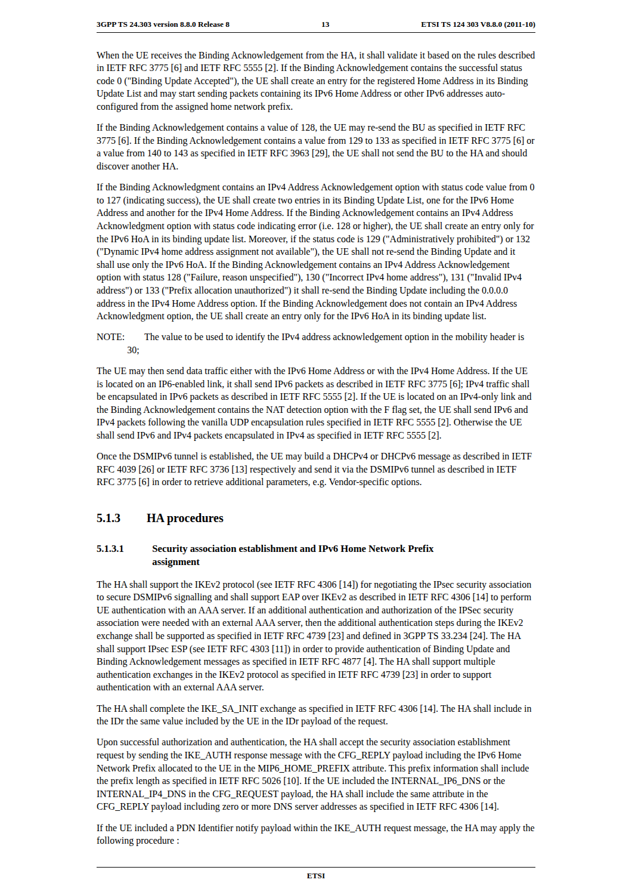3GPP TS 24.303 version 8.8.0 Release 8 13 ETSI TS 124 303 V8.8.0 (2011-10)
When the UE receives the Binding Acknowledgement from the HA, it shall validate it based on the rules described in IETF RFC 3775 [6] and IETF RFC 5555 [2]. If the Binding Acknowledgement contains the successful status code 0 ("Binding Update Accepted"), the UE shall create an entry for the registered Home Address in its Binding Update List and may start sending packets containing its IPv6 Home Address or other IPv6 addresses auto-configured from the assigned home network prefix.
If the Binding Acknowledgement contains a value of 128, the UE may re-send the BU as specified in IETF RFC 3775 [6]. If the Binding Acknowledgement contains a value from 129 to 133 as specified in IETF RFC 3775 [6] or a value from 140 to 143 as specified in IETF RFC 3963 [29], the UE shall not send the BU to the HA and should discover another HA.
If the Binding Acknowledgment contains an IPv4 Address Acknowledgement option with status code value from 0 to 127 (indicating success), the UE shall create two entries in its Binding Update List, one for the IPv6 Home Address and another for the IPv4 Home Address. If the Binding Acknowledgement contains an IPv4 Address Acknowledgment option with status code indicating error (i.e. 128 or higher), the UE shall create an entry only for the IPv6 HoA in its binding update list. Moreover, if the status code is 129 ("Administratively prohibited") or 132 ("Dynamic IPv4 home address assignment not available"), the UE shall not re-send the Binding Update and it shall use only the IPv6 HoA. If the Binding Acknowledgement contains an IPv4 Address Acknowledgement option with status 128 ("Failure, reason unspecified"), 130 ("Incorrect IPv4 home address"), 131 ("Invalid IPv4 address") or 133 ("Prefix allocation unauthorized") it shall re-send the Binding Update including the 0.0.0.0 address in the IPv4 Home Address option. If the Binding Acknowledgement does not contain an IPv4 Address Acknowledgment option, the UE shall create an entry only for the IPv6 HoA in its binding update list.
NOTE: The value to be used to identify the IPv4 address acknowledgement option in the mobility header is 30;
The UE may then send data traffic either with the IPv6 Home Address or with the IPv4 Home Address. If the UE is located on an IP6-enabled link, it shall send IPv6 packets as described in IETF RFC 3775 [6]; IPv4 traffic shall be encapsulated in IPv6 packets as described in IETF RFC 5555 [2]. If the UE is located on an IPv4-only link and the Binding Acknowledgement contains the NAT detection option with the F flag set, the UE shall send IPv6 and IPv4 packets following the vanilla UDP encapsulation rules specified in IETF RFC 5555 [2]. Otherwise the UE shall send IPv6 and IPv4 packets encapsulated in IPv4 as specified in IETF RFC 5555 [2].
Once the DSMIPv6 tunnel is established, the UE may build a DHCPv4 or DHCPv6 message as described in IETF RFC 4039 [26] or IETF RFC 3736 [13] respectively and send it via the DSMIPv6 tunnel as described in IETF RFC 3775 [6] in order to retrieve additional parameters, e.g. Vendor-specific options.
5.1.3 HA procedures
5.1.3.1 Security association establishment and IPv6 Home Network Prefix assignment
The HA shall support the IKEv2 protocol (see IETF RFC 4306 [14]) for negotiating the IPsec security association to secure DSMIPv6 signalling and shall support EAP over IKEv2 as described in IETF RFC 4306 [14] to perform UE authentication with an AAA server. If an additional authentication and authorization of the IPSec security association were needed with an external AAA server, then the additional authentication steps during the IKEv2 exchange shall be supported as specified in IETF RFC 4739 [23] and defined in 3GPP TS 33.234 [24]. The HA shall support IPsec ESP (see IETF RFC 4303 [11]) in order to provide authentication of Binding Update and Binding Acknowledgement messages as specified in IETF RFC 4877 [4]. The HA shall support multiple authentication exchanges in the IKEv2 protocol as specified in IETF RFC 4739 [23] in order to support authentication with an external AAA server.
The HA shall complete the IKE_SA_INIT exchange as specified in IETF RFC 4306 [14]. The HA shall include in the IDr the same value included by the UE in the IDr payload of the request.
Upon successful authorization and authentication, the HA shall accept the security association establishment request by sending the IKE_AUTH response message with the CFG_REPLY payload including the IPv6 Home Network Prefix allocated to the UE in the MIP6_HOME_PREFIX attribute. This prefix information shall include the prefix length as specified in IETF RFC 5026 [10]. If the UE included the INTERNAL_IP6_DNS or the INTERNAL_IP4_DNS in the CFG_REQUEST payload, the HA shall include the same attribute in the CFG_REPLY payload including zero or more DNS server addresses as specified in IETF RFC 4306 [14].
If the UE included a PDN Identifier notify payload within the IKE_AUTH request message, the HA may apply the following procedure :
ETSI